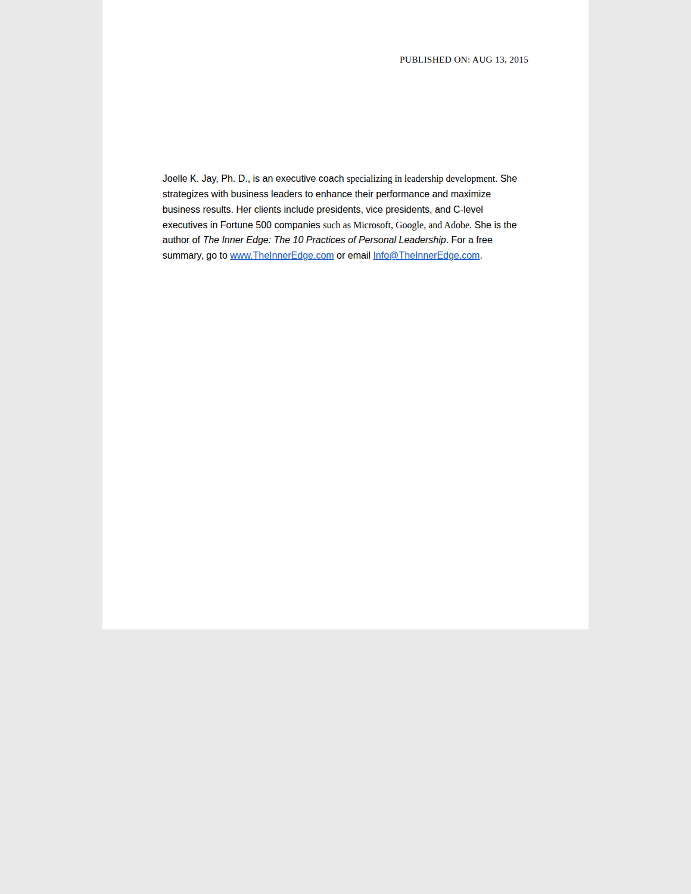Published on: Aug 13, 2015
Joelle K. Jay, Ph. D., is an executive coach specializing in leadership development. She strategizes with business leaders to enhance their performance and maximize business results. Her clients include presidents, vice presidents, and C-level executives in Fortune 500 companies such as Microsoft, Google, and Adobe. She is the author of The Inner Edge: The 10 Practices of Personal Leadership. For a free summary, go to www.TheInnerEdge.com or email Info@TheInnerEdge.com.